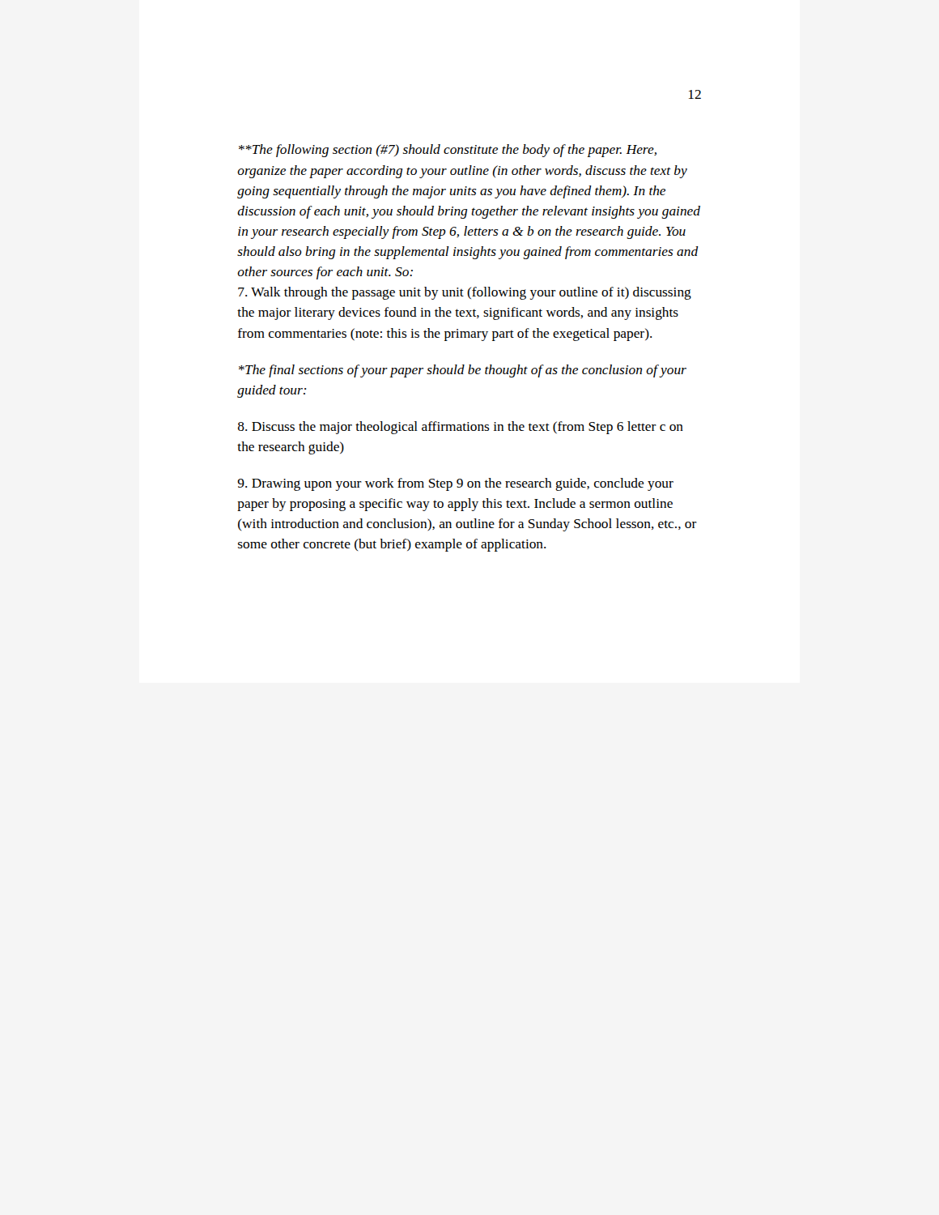12
**The following section (#7) should constitute the body of the paper. Here, organize the paper according to your outline (in other words, discuss the text by going sequentially through the major units as you have defined them). In the discussion of each unit, you should bring together the relevant insights you gained in your research especially from Step 6, letters a & b on the research guide. You should also bring in the supplemental insights you gained from commentaries and other sources for each unit. So:
7. Walk through the passage unit by unit (following your outline of it) discussing the major literary devices found in the text, significant words, and any insights from commentaries (note: this is the primary part of the exegetical paper).
*The final sections of your paper should be thought of as the conclusion of your guided tour:
8. Discuss the major theological affirmations in the text (from Step 6 letter c on the research guide)
9. Drawing upon your work from Step 9 on the research guide, conclude your paper by proposing a specific way to apply this text. Include a sermon outline (with introduction and conclusion), an outline for a Sunday School lesson, etc., or some other concrete (but brief) example of application.